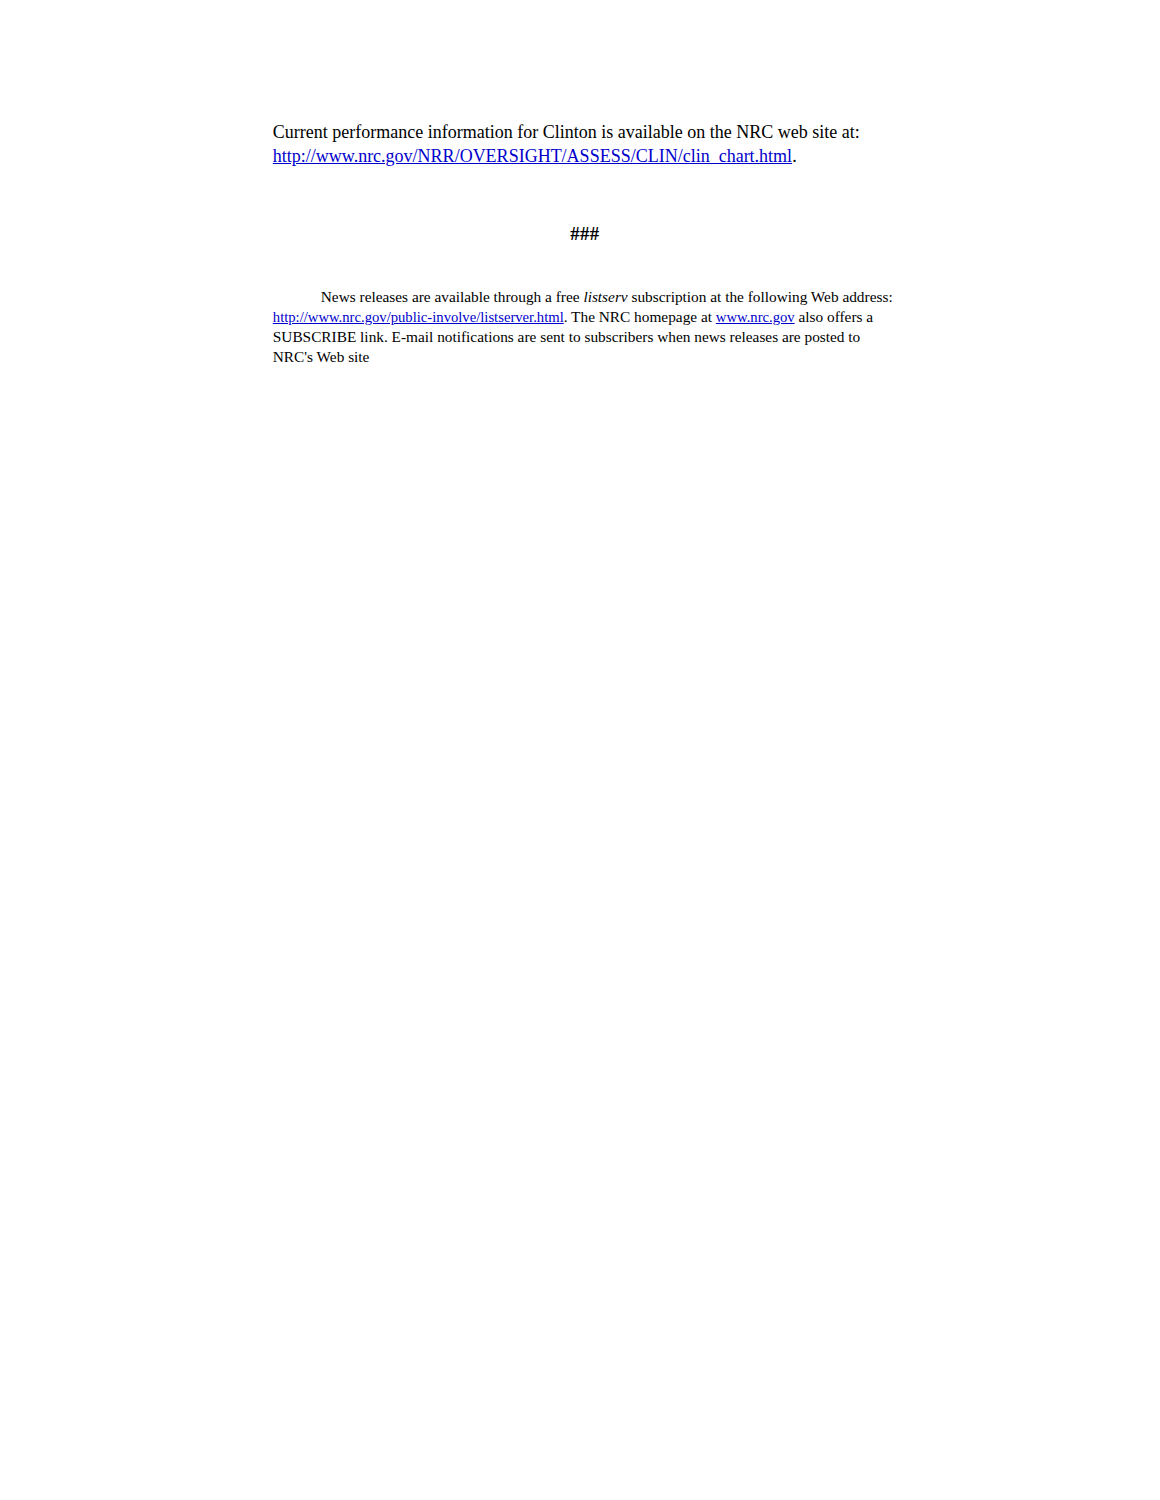Current performance information for Clinton is available on the NRC web site at:
http://www.nrc.gov/NRR/OVERSIGHT/ASSESS/CLIN/clin_chart.html.
###
News releases are available through a free listserv subscription at the following Web address: http://www.nrc.gov/public-involve/listserver.html. The NRC homepage at www.nrc.gov also offers a SUBSCRIBE link. E-mail notifications are sent to subscribers when news releases are posted to NRC's Web site